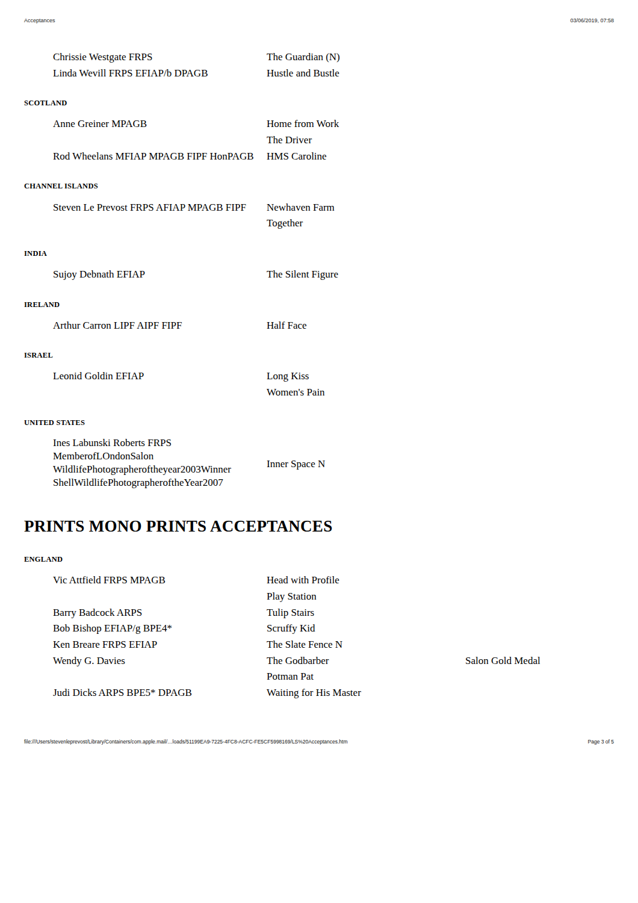Acceptances 03/06/2019, 07:58
| Chrissie Westgate FRPS | The Guardian (N) | |
| Linda Wevill FRPS EFIAP/b DPAGB | Hustle and Bustle | |
SCOTLAND
| Anne Greiner MPAGB | Home from Work | |
| | The Driver | |
| Rod Wheelans MFIAP MPAGB FIPF HonPAGB | HMS Caroline | |
CHANNEL ISLANDS
| Steven Le Prevost FRPS AFIAP MPAGB FIPF | Newhaven Farm | |
| | Together | |
INDIA
| Sujoy Debnath EFIAP | The Silent Figure | |
IRELAND
| Arthur Carron LIPF AIPF FIPF | Half Face | |
ISRAEL
| Leonid Goldin EFIAP | Long Kiss | |
| | Women's Pain | |
UNITED STATES
| Ines Labunski Roberts FRPS MemberofLOndonSalon WildlifePhotographeroftheyear2003Winner ShellWildlifePhotographeroftheYear2007 | Inner Space N | |
PRINTS MONO PRINTS ACCEPTANCES
ENGLAND
| Vic Attfield FRPS MPAGB | Head with Profile | |
| | Play Station | |
| Barry Badcock ARPS | Tulip Stairs | |
| Bob Bishop EFIAP/g BPE4* | Scruffy Kid | |
| Ken Breare FRPS EFIAP | The Slate Fence N | |
| Wendy G. Davies | The Godbarber | Salon Gold Medal |
| | Potman Pat | |
| Judi Dicks ARPS BPE5* DPAGB | Waiting for His Master | |
file:///Users/stevenleprevost/Library/Containers/com.apple.mail/…loads/51199EA9-7225-4FC8-ACFC-FE5CF5998169/LS%20Acceptances.htm Page 3 of 5